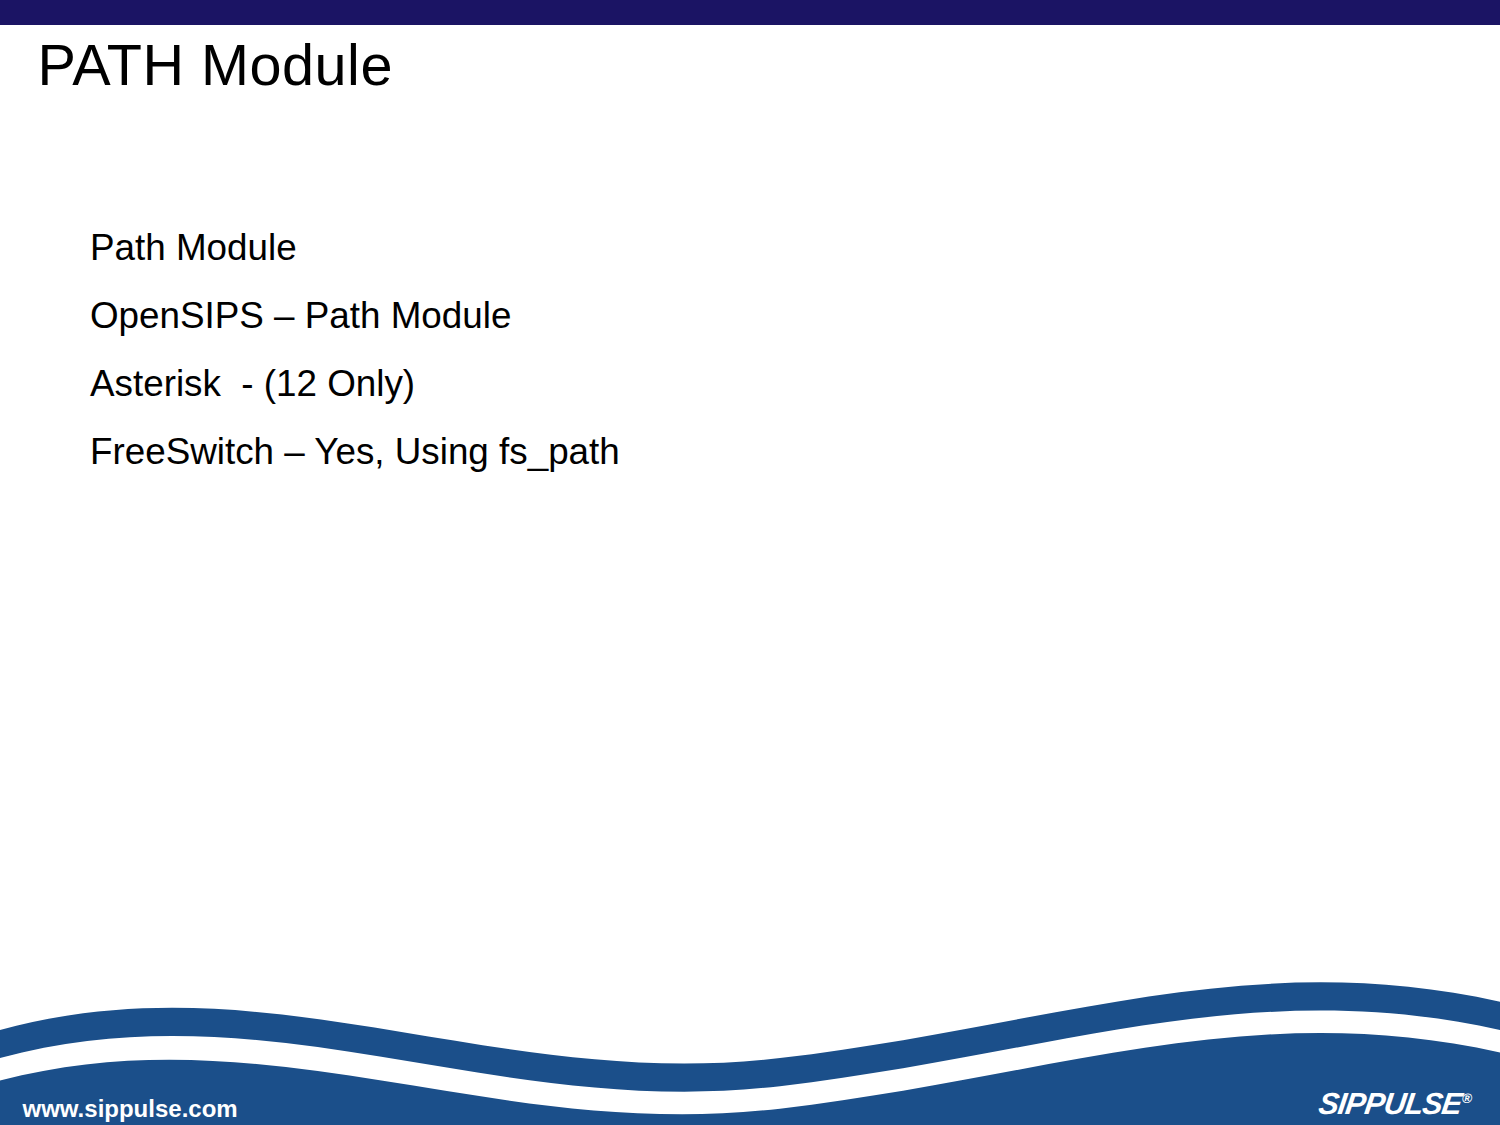PATH Module
Path Module
OpenSIPS – Path Module
Asterisk - (12 Only)
FreeSwitch – Yes, Using fs_path
www.sippulse.com
SIPPULSE®